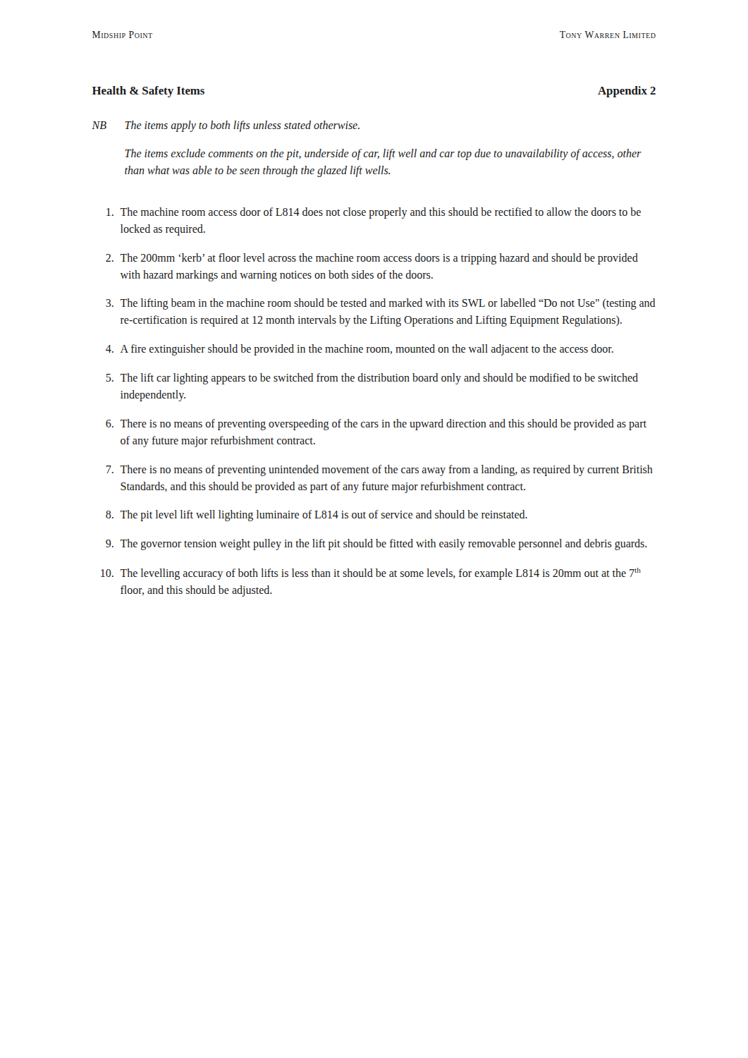Midship Point Tony Warren Limited
Health & Safety Items Appendix 2
NB
The items apply to both lifts unless stated otherwise.
The items exclude comments on the pit, underside of car, lift well and car top due to unavailability of access, other than what was able to be seen through the glazed lift wells.
The machine room access door of L814 does not close properly and this should be rectified to allow the doors to be locked as required.
The 200mm ‘kerb’ at floor level across the machine room access doors is a tripping hazard and should be provided with hazard markings and warning notices on both sides of the doors.
The lifting beam in the machine room should be tested and marked with its SWL or labelled “Do not Use" (testing and re-certification is required at 12 month intervals by the Lifting Operations and Lifting Equipment Regulations).
A fire extinguisher should be provided in the machine room, mounted on the wall adjacent to the access door.
The lift car lighting appears to be switched from the distribution board only and should be modified to be switched independently.
There is no means of preventing overspeeding of the cars in the upward direction and this should be provided as part of any future major refurbishment contract.
There is no means of preventing unintended movement of the cars away from a landing, as required by current British Standards, and this should be provided as part of any future major refurbishment contract.
The pit level lift well lighting luminaire of L814 is out of service and should be reinstated.
The governor tension weight pulley in the lift pit should be fitted with easily removable personnel and debris guards.
The levelling accuracy of both lifts is less than it should be at some levels, for example L814 is 20mm out at the 7th floor, and this should be adjusted.